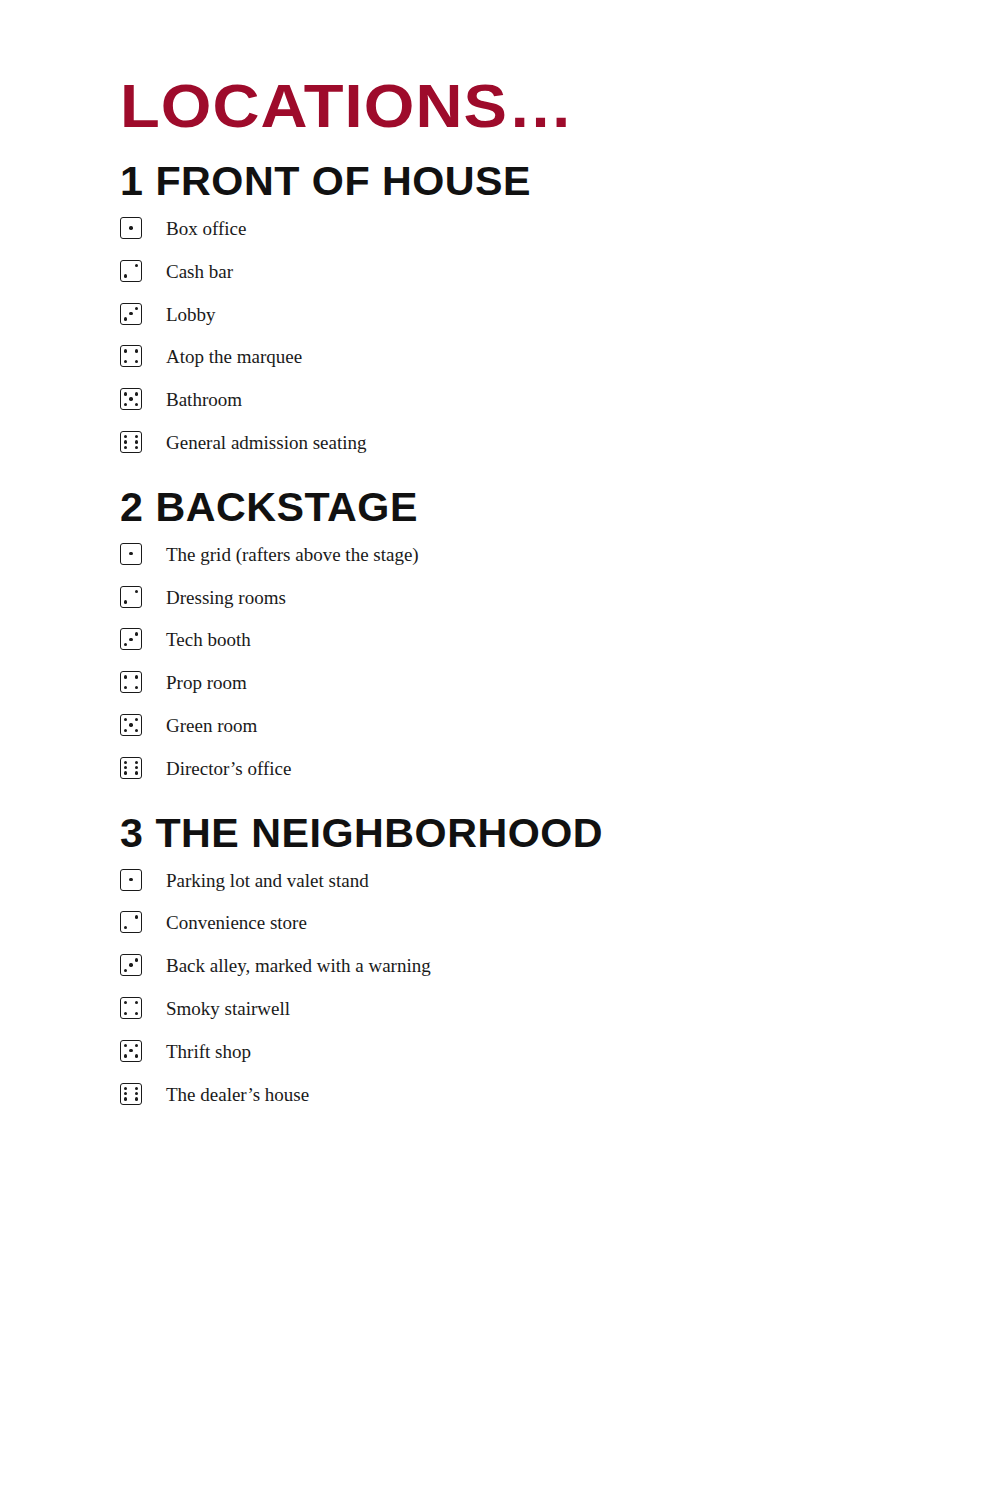Locations…
1 Front of House
Box office
Cash bar
Lobby
Atop the marquee
Bathroom
General admission seating
2 Backstage
The grid (rafters above the stage)
Dressing rooms
Tech booth
Prop room
Green room
Director’s office
3 The Neighborhood
Parking lot and valet stand
Convenience store
Back alley, marked with a warning
Smoky stairwell
Thrift shop
The dealer’s house